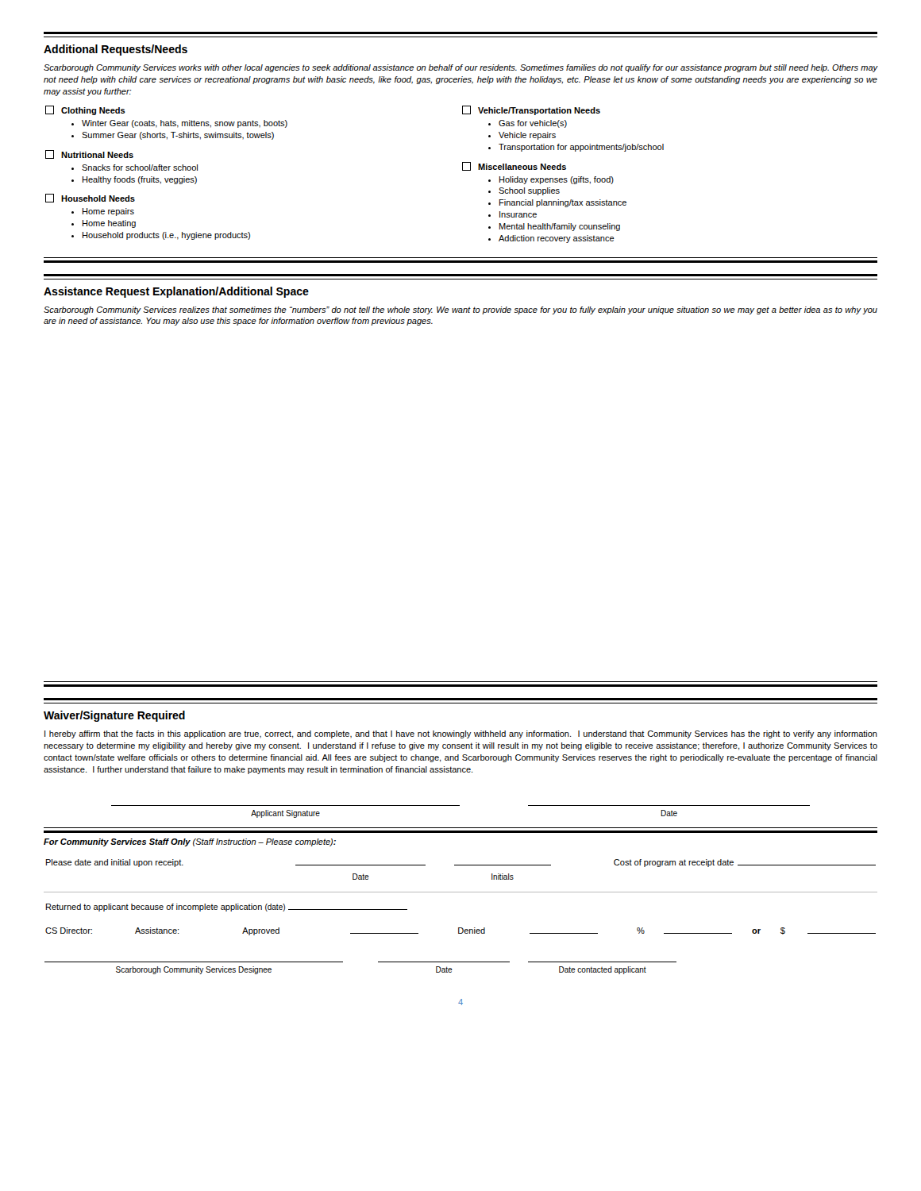Additional Requests/Needs
Scarborough Community Services works with other local agencies to seek additional assistance on behalf of our residents. Sometimes families do not qualify for our assistance program but still need help. Others may not need help with child care services or recreational programs but with basic needs, like food, gas, groceries, help with the holidays, etc. Please let us know of some outstanding needs you are experiencing so we may assist you further:
| Clothing Needs Winter Gear (coats, hats, mittens, snow pants, boots) Summer Gear (shorts, T-shirts, swimsuits, towels) Nutritional Needs Snacks for school/after school Healthy foods (fruits, veggies) Household Needs Home repairs Home heating Household products (i.e., hygiene products) | Vehicle/Transportation Needs Gas for vehicle(s) Vehicle repairs Transportation for appointments/job/school Miscellaneous Needs Holiday expenses (gifts, food) School supplies Financial planning/tax assistance Insurance Mental health/family counseling Addiction recovery assistance |
Assistance Request Explanation/Additional Space
Scarborough Community Services realizes that sometimes the “numbers” do not tell the whole story. We want to provide space for you to fully explain your unique situation so we may get a better idea as to why you are in need of assistance. You may also use this space for information overflow from previous pages.
Waiver/Signature Required
I hereby affirm that the facts in this application are true, correct, and complete, and that I have not knowingly withheld any information. I understand that Community Services has the right to verify any information necessary to determine my eligibility and hereby give my consent. I understand if I refuse to give my consent it will result in my not being eligible to receive assistance; therefore, I authorize Community Services to contact town/state welfare officials or others to determine financial aid. All fees are subject to change, and Scarborough Community Services reserves the right to periodically re-evaluate the percentage of financial assistance. I further understand that failure to make payments may result in termination of financial assistance.
| | Applicant Signature | | Date | |
For Community Services Staff Only (Staff Instruction – Please complete):
| Please date and initial upon receipt. | | | | | Cost of program at receipt date | |
| | Date | | Initials | | | |
| Returned to applicant because of incomplete application (date) |
| CS Director: | Assistance: | Approved | | | Denied | | | % | | or | $ | |
| Scarborough Community Services Designee | | Date | | Date contacted applicant | |
4